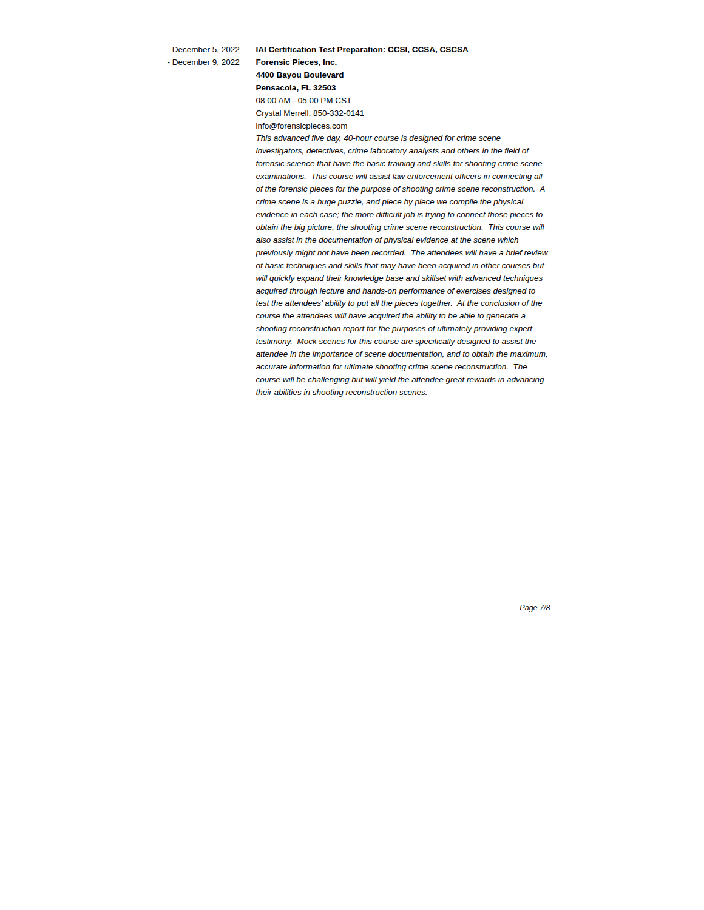December 5, 2022 - December 9, 2022
IAI Certification Test Preparation: CCSI, CCSA, CSCSA
Forensic Pieces, Inc.
4400 Bayou Boulevard
Pensacola, FL 32503
08:00 AM - 05:00 PM CST
Crystal Merrell, 850-332-0141
info@forensicpieces.com
This advanced five day, 40-hour course is designed for crime scene investigators, detectives, crime laboratory analysts and others in the field of forensic science that have the basic training and skills for shooting crime scene examinations. This course will assist law enforcement officers in connecting all of the forensic pieces for the purpose of shooting crime scene reconstruction. A crime scene is a huge puzzle, and piece by piece we compile the physical evidence in each case; the more difficult job is trying to connect those pieces to obtain the big picture, the shooting crime scene reconstruction. This course will also assist in the documentation of physical evidence at the scene which previously might not have been recorded. The attendees will have a brief review of basic techniques and skills that may have been acquired in other courses but will quickly expand their knowledge base and skillset with advanced techniques acquired through lecture and hands-on performance of exercises designed to test the attendees’ ability to put all the pieces together. At the conclusion of the course the attendees will have acquired the ability to be able to generate a shooting reconstruction report for the purposes of ultimately providing expert testimony. Mock scenes for this course are specifically designed to assist the attendee in the importance of scene documentation, and to obtain the maximum, accurate information for ultimate shooting crime scene reconstruction. The course will be challenging but will yield the attendee great rewards in advancing their abilities in shooting reconstruction scenes.
Page 7/8